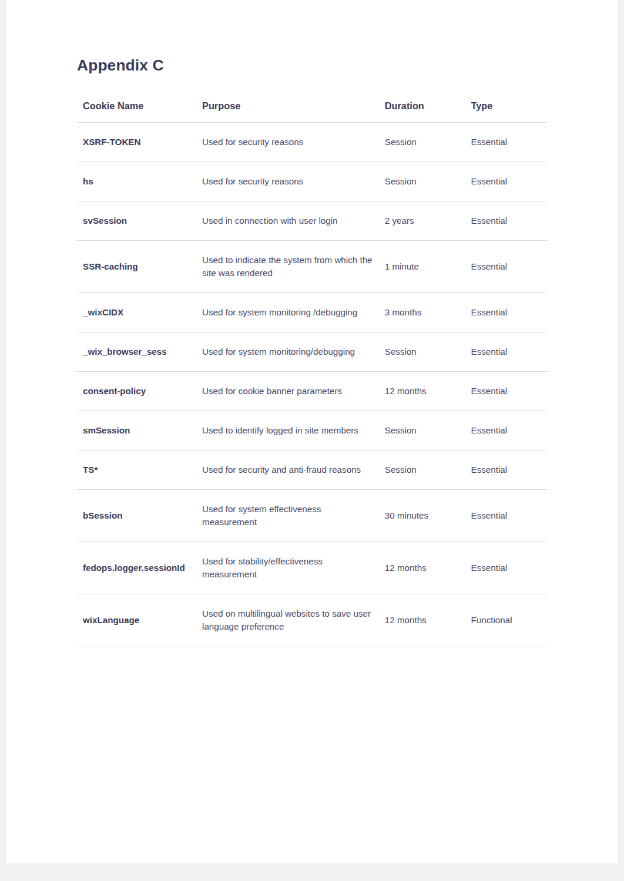Appendix C
| Cookie Name | Purpose | Duration | Type |
| --- | --- | --- | --- |
| XSRF-TOKEN | Used for security reasons | Session | Essential |
| hs | Used for security reasons | Session | Essential |
| svSession | Used in connection with user login | 2 years | Essential |
| SSR-caching | Used to indicate the system from which the site was rendered | 1 minute | Essential |
| _wixCIDX | Used for system monitoring /debugging | 3 months | Essential |
| _wix_browser_sess | Used for system monitoring/debugging | Session | Essential |
| consent-policy | Used for cookie banner parameters | 12 months | Essential |
| smSession | Used to identify logged in site members | Session | Essential |
| TS* | Used for security and anti-fraud reasons | Session | Essential |
| bSession | Used for system effectiveness measurement | 30 minutes | Essential |
| fedops.logger.sessionId | Used for stability/effectiveness measurement | 12 months | Essential |
| wixLanguage | Used on multilingual websites to save user language preference | 12 months | Functional |